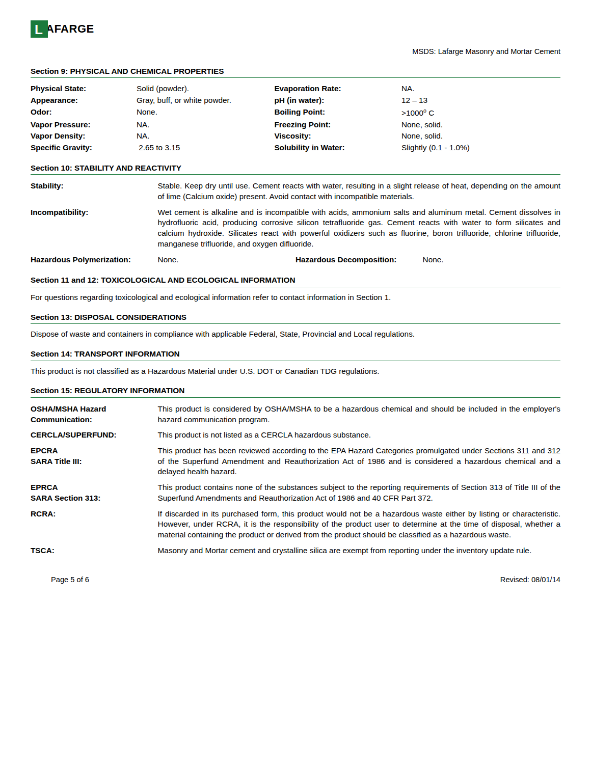AFARGE
MSDS: Lafarge Masonry and Mortar Cement
Section 9: PHYSICAL AND CHEMICAL PROPERTIES
| Physical State: | Solid (powder). | Evaporation Rate: | NA. |
| Appearance: | Gray, buff, or white powder. | pH (in water): | 12 – 13 |
| Odor: | None. | Boiling Point: | >1000 o C |
| Vapor Pressure: | NA. | Freezing Point: | None, solid. |
| Vapor Density: | NA. | Viscosity: | None, solid. |
| Specific Gravity: | 2.65 to 3.15 | Solubility in Water: | Slightly (0.1 - 1.0%) |
Section 10: STABILITY AND REACTIVITY
| Stability: | Stable. Keep dry until use. Cement reacts with water, resulting in a slight release of heat, depending on the amount of lime (Calcium oxide) present. Avoid contact with incompatible materials. |
| Incompatibility: | Wet cement is alkaline and is incompatible with acids, ammonium salts and aluminum metal. Cement dissolves in hydrofluoric acid, producing corrosive silicon tetrafluoride gas. Cement reacts with water to form silicates and calcium hydroxide. Silicates react with powerful oxidizers such as fluorine, boron trifluoride, chlorine trifluoride, manganese trifluoride, and oxygen difluoride. |
| Hazardous Polymerization: | None. | Hazardous Decomposition: | None. |
Section 11 and 12: TOXICOLOGICAL AND ECOLOGICAL INFORMATION
For questions regarding toxicological and ecological information refer to contact information in Section 1.
Section 13: DISPOSAL CONSIDERATIONS
Dispose of waste and containers in compliance with applicable Federal, State, Provincial and Local regulations.
Section 14: TRANSPORT INFORMATION
This product is not classified as a Hazardous Material under U.S. DOT or Canadian TDG regulations.
Section 15: REGULATORY INFORMATION
| OSHA/MSHA Hazard Communication: | This product is considered by OSHA/MSHA to be a hazardous chemical and should be included in the employer's hazard communication program. |
| CERCLA/SUPERFUND: | This product is not listed as a CERCLA hazardous substance. |
| EPCRA SARA Title III: | This product has been reviewed according to the EPA Hazard Categories promulgated under Sections 311 and 312 of the Superfund Amendment and Reauthorization Act of 1986 and is considered a hazardous chemical and a delayed health hazard. |
| EPRCA SARA Section 313: | This product contains none of the substances subject to the reporting requirements of Section 313 of Title III of the Superfund Amendments and Reauthorization Act of 1986 and 40 CFR Part 372. |
| RCRA: | If discarded in its purchased form, this product would not be a hazardous waste either by listing or characteristic. However, under RCRA, it is the responsibility of the product user to determine at the time of disposal, whether a material containing the product or derived from the product should be classified as a hazardous waste. |
| TSCA: | Masonry and Mortar cement and crystalline silica are exempt from reporting under the inventory update rule. |
Page 5 of 6 Revised: 08/01/14